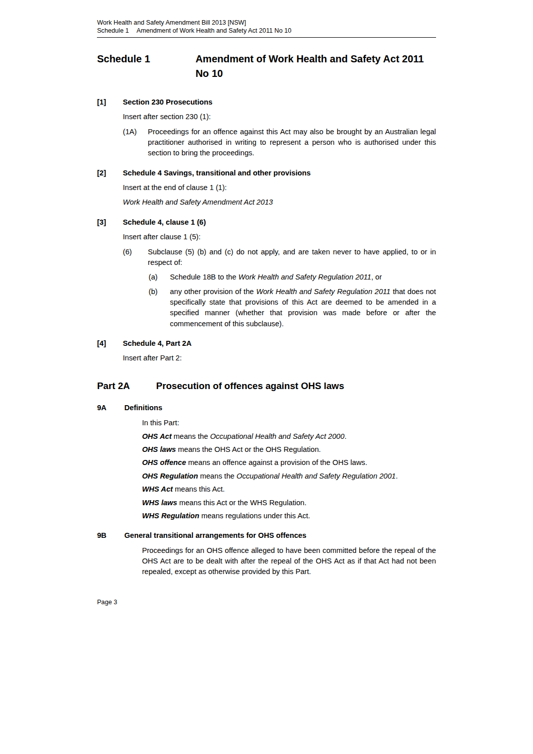Work Health and Safety Amendment Bill 2013 [NSW] Schedule 1 Amendment of Work Health and Safety Act 2011 No 10
Schedule 1 Amendment of Work Health and Safety Act 2011 No 10
[1] Section 230 Prosecutions
Insert after section 230 (1):
(1A) Proceedings for an offence against this Act may also be brought by an Australian legal practitioner authorised in writing to represent a person who is authorised under this section to bring the proceedings.
[2] Schedule 4 Savings, transitional and other provisions
Insert at the end of clause 1 (1):
Work Health and Safety Amendment Act 2013
[3] Schedule 4, clause 1 (6)
Insert after clause 1 (5):
(6) Subclause (5) (b) and (c) do not apply, and are taken never to have applied, to or in respect of:
(a) Schedule 18B to the Work Health and Safety Regulation 2011, or
(b) any other provision of the Work Health and Safety Regulation 2011 that does not specifically state that provisions of this Act are deemed to be amended in a specified manner (whether that provision was made before or after the commencement of this subclause).
[4] Schedule 4, Part 2A
Insert after Part 2:
Part 2A Prosecution of offences against OHS laws
9A Definitions
In this Part:
OHS Act means the Occupational Health and Safety Act 2000.
OHS laws means the OHS Act or the OHS Regulation.
OHS offence means an offence against a provision of the OHS laws.
OHS Regulation means the Occupational Health and Safety Regulation 2001.
WHS Act means this Act.
WHS laws means this Act or the WHS Regulation.
WHS Regulation means regulations under this Act.
9B General transitional arrangements for OHS offences
Proceedings for an OHS offence alleged to have been committed before the repeal of the OHS Act are to be dealt with after the repeal of the OHS Act as if that Act had not been repealed, except as otherwise provided by this Part.
Page 3